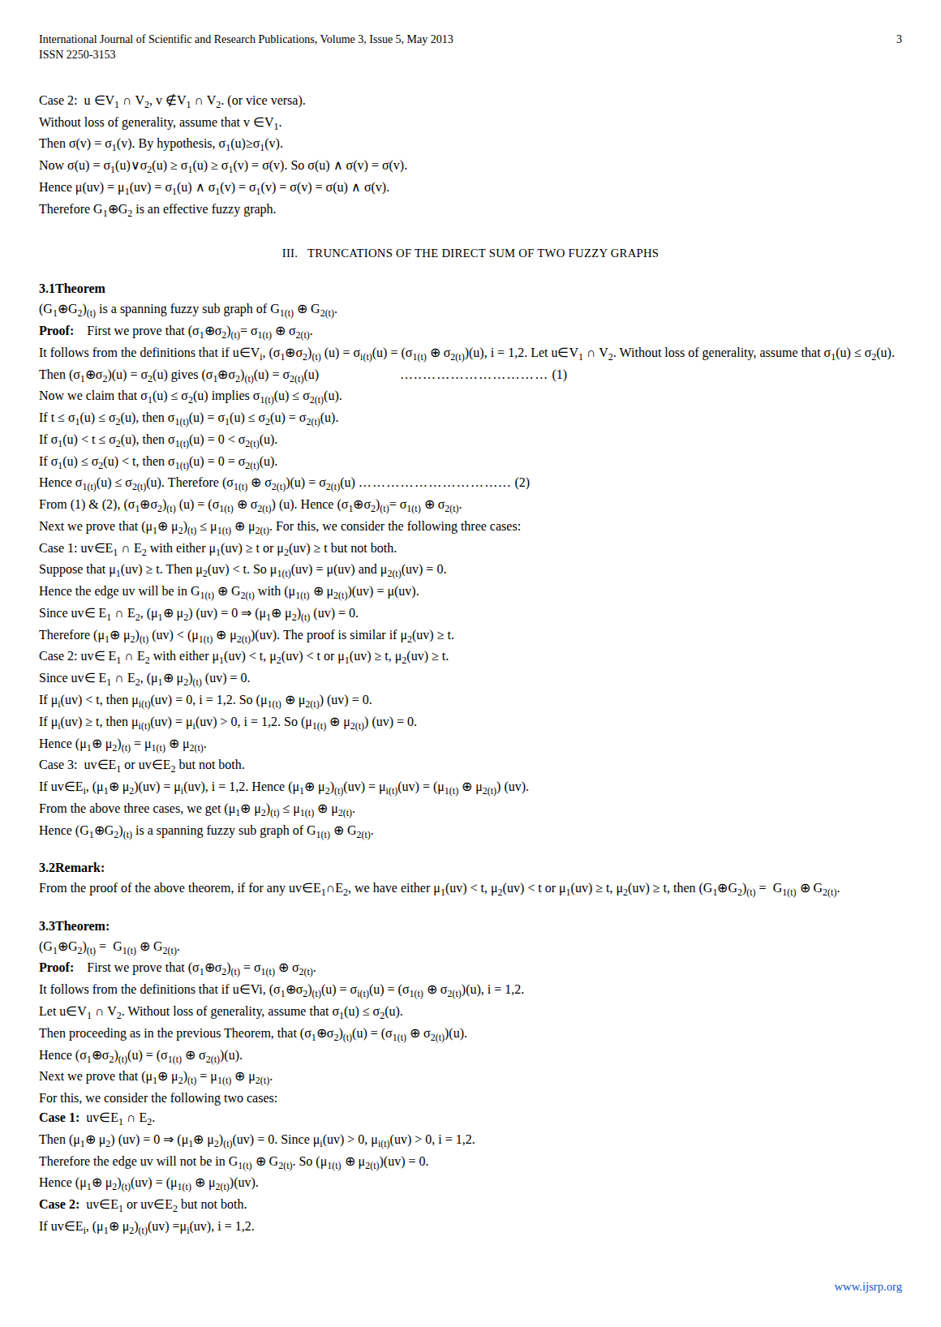International Journal of Scientific and Research Publications, Volume 3, Issue 5, May 2013
ISSN 2250-3153
3
Case 2: u ∈V1 ∩ V2, v ∉V1 ∩ V2. (or vice versa).
Without loss of generality, assume that v ∈V1.
Then σ(v) = σ1(v). By hypothesis, σ1(u)≥σ1(v).
Now σ(u) = σ1(u)∨σ2(u) ≥ σ1(u) ≥ σ1(v) = σ(v). So σ(u) ∧ σ(v) = σ(v).
Hence μ(uv) = μ1(uv) = σ1(u) ∧ σ1(v) = σ1(v) = σ(v) = σ(u) ∧ σ(v).
Therefore G1⊕G2 is an effective fuzzy graph.
III. Truncations of the Direct Sum of Two Fuzzy Graphs
3.1Theorem
(G1⊕G2)(t) is a spanning fuzzy sub graph of G1(t) ⊕ G2(t).
Proof: First we prove that (σ1⊕σ2)(t)= σ1(t) ⊕ σ2(t).
It follows from the definitions that if u∈Vi, (σ1⊕σ2)(t) (u) = σi(t)(u) = (σ1(t) ⊕ σ2(t))(u), i = 1,2. Let u∈V1 ∩ V2. Without loss of generality, assume that σ1(u) ≤ σ2(u).
Then (σ1⊕σ2)(u) = σ2(u) gives (σ1⊕σ2)(t)(u) = σ2(t)(u) …..……………………… (1)
Now we claim that σ1(u) ≤ σ2(u) implies σ1(t)(u) ≤ σ2(t)(u).
If t ≤ σ1(u) ≤ σ2(u), then σ1(t)(u) = σ1(u) ≤ σ2(u) = σ2(t)(u).
If σ1(u) < t ≤ σ2(u), then σ1(t)(u) = 0 < σ2(t)(u).
If σ1(u) ≤ σ2(u) < t, then σ1(t)(u) = 0 = σ2(t)(u).
Hence σ1(t)(u) ≤ σ2(t)(u). Therefore (σ1(t) ⊕ σ2(t))(u) = σ2(t)(u) …………………………... (2)
From (1) & (2), (σ1⊕σ2)(t) (u) = (σ1(t) ⊕ σ2(t)) (u). Hence (σ1⊕σ2)(t)= σ1(t) ⊕ σ2(t).
Next we prove that (μ1⊕ μ2)(t) ≤ μ1(t) ⊕ μ2(t). For this, we consider the following three cases:
Case 1: uv∈E1 ∩ E2 with either μ1(uv) ≥ t or μ2(uv) ≥ t but not both.
Suppose that μ1(uv) ≥ t. Then μ2(uv) < t. So μ1(t)(uv) = μ(uv) and μ2(t)(uv) = 0.
Hence the edge uv will be in G1(t) ⊕ G2(t) with (μ1(t) ⊕ μ2(t))(uv) = μ(uv).
Since uv∈ E1 ∩ E2, (μ1⊕ μ2) (uv) = 0 ⇒ (μ1⊕ μ2)(t) (uv) = 0.
Therefore (μ1⊕ μ2)(t) (uv) < (μ1(t) ⊕ μ2(t))(uv). The proof is similar if μ2(uv) ≥ t.
Case 2: uv∈ E1 ∩ E2 with either μ1(uv) < t, μ2(uv) < t or μ1(uv) ≥ t, μ2(uv) ≥ t.
Since uv∈ E1 ∩ E2, (μ1⊕ μ2)(t) (uv) = 0.
If μi(uv) < t, then μi(t)(uv) = 0, i = 1,2. So (μ1(t) ⊕ μ2(t)) (uv) = 0.
If μi(uv) ≥ t, then μi(t)(uv) = μi(uv) > 0, i = 1,2. So (μ1(t) ⊕ μ2(t)) (uv) = 0.
Hence (μ1⊕ μ2)(t) = μ1(t) ⊕ μ2(t).
Case 3: uv∈E1 or uv∈E2 but not both.
If uv∈Ei, (μ1⊕ μ2)(uv) = μi(uv), i = 1,2. Hence (μ1⊕ μ2)(t)(uv) = μi(t)(uv) = (μ1(t) ⊕ μ2(t)) (uv).
From the above three cases, we get (μ1⊕ μ2)(t) ≤ μ1(t) ⊕ μ2(t).
Hence (G1⊕G2)(t) is a spanning fuzzy sub graph of G1(t) ⊕ G2(t).
3.2Remark:
From the proof of the above theorem, if for any uv∈E1∩E2, we have either μ1(uv) < t, μ2(uv) < t or μ1(uv) ≥ t, μ2(uv) ≥ t, then (G1⊕G2)(t) = G1(t) ⊕ G2(t).
3.3Theorem:
(G1⊕G2)(t) = G1(t) ⊕ G2(t).
Proof: First we prove that (σ1⊕σ2)(t) = σ1(t) ⊕ σ2(t).
It follows from the definitions that if u∈Vi, (σ1⊕σ2)(t)(u) = σi(t)(u) = (σ1(t) ⊕ σ2(t))(u), i = 1,2.
Let u∈V1 ∩ V2. Without loss of generality, assume that σ1(u) ≤ σ2(u).
Then proceeding as in the previous Theorem, that (σ1⊕σ2)(t)(u) = (σ1(t) ⊕ σ2(t))(u).
Hence (σ1⊕σ2)(t)(u) = (σ1(t) ⊕ σ2(t))(u).
Next we prove that (μ1⊕ μ2)(t) = μ1(t) ⊕ μ2(t).
For this, we consider the following two cases:
Case 1: uv∈E1 ∩ E2.
Then (μ1⊕ μ2) (uv) = 0 ⇒ (μ1⊕ μ2)(t)(uv) = 0. Since μi(uv) > 0, μi(t)(uv) > 0, i = 1,2.
Therefore the edge uv will not be in G1(t) ⊕ G2(t). So (μ1(t) ⊕ μ2(t))(uv) = 0.
Hence (μ1⊕ μ2)(t)(uv) = (μ1(t) ⊕ μ2(t))(uv).
Case 2: uv∈E1 or uv∈E2 but not both.
If uv∈Ei, (μ1⊕ μ2)(t)(uv) =μi(uv), i = 1,2.
www.ijsrp.org